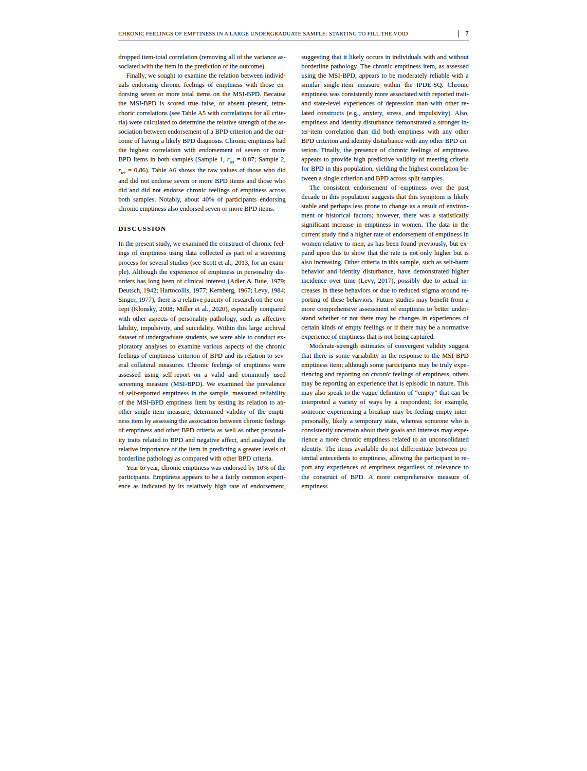Chronic feelings of emptiness in a large undergraduate sample: Starting to fill the void 7
dropped item-total correlation (removing all of the variance associated with the item in the prediction of the outcome).
Finally, we sought to examine the relation between individuals endorsing chronic feelings of emptiness with those endorsing seven or more total items on the MSI-BPD. Because the MSI-BPD is scored true–false, or absent–present, tetrachoric correlations (see Table A5 with correlations for all criteria) were calculated to determine the relative strength of the association between endorsement of a BPD criterion and the outcome of having a likely BPD diagnosis. Chronic emptiness had the highest correlation with endorsement of seven or more BPD items in both samples (Sample 1, rtet = 0.87; Sample 2, rtet = 0.86). Table A6 shows the raw values of those who did and did not endorse seven or more BPD items and those who did and did not endorse chronic feelings of emptiness across both samples. Notably, about 40% of participants endorsing chronic emptiness also endorsed seven or more BPD items.
Discussion
In the present study, we examined the construct of chronic feelings of emptiness using data collected as part of a screening process for several studies (see Scott et al., 2013, for an example). Although the experience of emptiness in personality disorders has long been of clinical interest (Adler & Buie, 1979; Deutsch, 1942; Hartocollis, 1977; Kernberg, 1967; Levy, 1984; Singer, 1977), there is a relative paucity of research on the concept (Klonsky, 2008; Miller et al., 2020), especially compared with other aspects of personality pathology, such as affective lability, impulsivity, and suicidality. Within this large archival dataset of undergraduate students, we were able to conduct exploratory analyses to examine various aspects of the chronic feelings of emptiness criterion of BPD and its relation to several collateral measures. Chronic feelings of emptiness were assessed using self-report on a valid and commonly used screening measure (MSI-BPD). We examined the prevalence of self-reported emptiness in the sample, measured reliability of the MSI-BPD emptiness item by testing its relation to another single-item measure, determined validity of the emptiness item by assessing the association between chronic feelings of emptiness and other BPD criteria as well as other personality traits related to BPD and negative affect, and analyzed the relative importance of the item in predicting a greater levels of borderline pathology as compared with other BPD criteria.
Year to year, chronic emptiness was endorsed by 10% of the participants. Emptiness appears to be a fairly common experience as indicated by its relatively high rate of endorsement, suggesting that it likely occurs in individuals with and without borderline pathology. The chronic emptiness item, as assessed using the MSI-BPD, appears to be moderately reliable with a similar single-item measure within the IPDE-SQ. Chronic emptiness was consistently more associated with reported trait- and state-level experiences of depression than with other related constructs (e.g., anxiety, stress, and impulsivity). Also, emptiness and identity disturbance demonstrated a stronger inter-item correlation than did both emptiness with any other BPD criterion and identity disturbance with any other BPD criterion. Finally, the presence of chronic feelings of emptiness appears to provide high predictive validity of meeting criteria for BPD in this population, yielding the highest correlation between a single criterion and BPD across split samples.
The consistent endorsement of emptiness over the past decade in this population suggests that this symptom is likely stable and perhaps less prone to change as a result of environment or historical factors; however, there was a statistically significant increase in emptiness in women. The data in the current study find a higher rate of endorsement of emptiness in women relative to men, as has been found previously, but expand upon this to show that the rate is not only higher but is also increasing. Other criteria in this sample, such as self-harm behavior and identity disturbance, have demonstrated higher incidence over time (Levy, 2017), possibly due to actual increases in these behaviors or due to reduced stigma around reporting of these behaviors. Future studies may benefit from a more comprehensive assessment of emptiness to better understand whether or not there may be changes in experiences of certain kinds of empty feelings or if there may be a normative experience of emptiness that is not being captured.
Moderate-strength estimates of convergent validity suggest that there is some variability in the response to the MSI-BPD emptiness item; although some participants may be truly experiencing and reporting on chronic feelings of emptiness, others may be reporting an experience that is episodic in nature. This may also speak to the vague definition of “empty” that can be interpreted a variety of ways by a respondent; for example, someone experiencing a breakup may be feeling empty interpersonally, likely a temporary state, whereas someone who is consistently uncertain about their goals and interests may experience a more chronic emptiness related to an unconsolidated identity. The items available do not differentiate between potential antecedents to emptiness, allowing the participant to report any experiences of emptiness regardless of relevance to the construct of BPD. A more comprehensive measure of emptiness